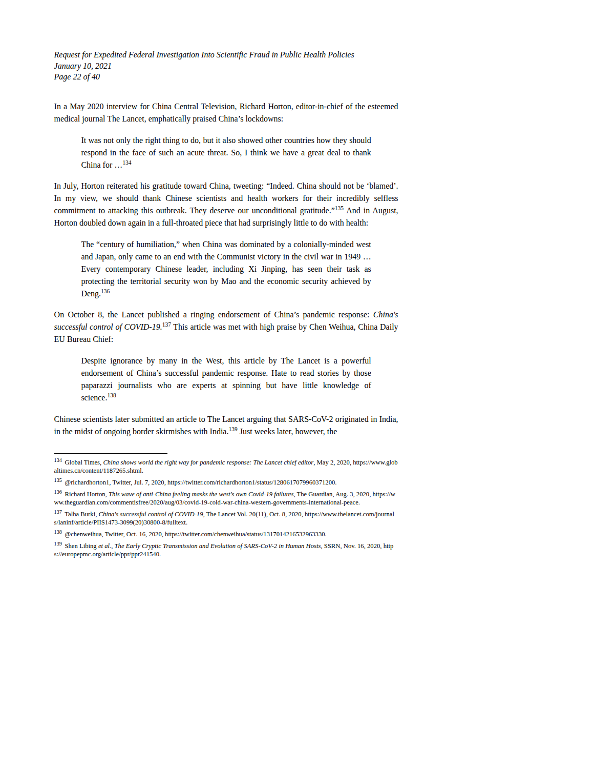Request for Expedited Federal Investigation Into Scientific Fraud in Public Health Policies January 10, 2021 Page 22 of 40
In a May 2020 interview for China Central Television, Richard Horton, editor-in-chief of the esteemed medical journal The Lancet, emphatically praised China’s lockdowns:
It was not only the right thing to do, but it also showed other countries how they should respond in the face of such an acute threat. So, I think we have a great deal to thank China for …134
In July, Horton reiterated his gratitude toward China, tweeting: “Indeed. China should not be ‘blamed’. In my view, we should thank Chinese scientists and health workers for their incredibly selfless commitment to attacking this outbreak. They deserve our unconditional gratitude.”135 And in August, Horton doubled down again in a full-throated piece that had surprisingly little to do with health:
The “century of humiliation,” when China was dominated by a colonially-minded west and Japan, only came to an end with the Communist victory in the civil war in 1949 … Every contemporary Chinese leader, including Xi Jinping, has seen their task as protecting the territorial security won by Mao and the economic security achieved by Deng.136
On October 8, the Lancet published a ringing endorsement of China’s pandemic response: China's successful control of COVID-19.137 This article was met with high praise by Chen Weihua, China Daily EU Bureau Chief:
Despite ignorance by many in the West, this article by The Lancet is a powerful endorsement of China’s successful pandemic response. Hate to read stories by those paparazzi journalists who are experts at spinning but have little knowledge of science.138
Chinese scientists later submitted an article to The Lancet arguing that SARS-CoV-2 originated in India, in the midst of ongoing border skirmishes with India.139 Just weeks later, however, the
134 Global Times, China shows world the right way for pandemic response: The Lancet chief editor, May 2, 2020, https://www.globaltimes.cn/content/1187265.shtml.
135 @richardhorton1, Twitter, Jul. 7, 2020, https://twitter.com/richardhorton1/status/1280617079960371200.
136 Richard Horton, This wave of anti-China feeling masks the west's own Covid-19 failures, The Guardian, Aug. 3, 2020, https://www.theguardian.com/commentisfree/2020/aug/03/covid-19-cold-war-china-western-governments-international-peace.
137 Talha Burki, China's successful control of COVID-19, The Lancet Vol. 20(11), Oct. 8, 2020, https://www.thelancet.com/journals/laninf/article/PIIS1473-3099(20)30800-8/fulltext.
138 @chenweihua, Twitter, Oct. 16, 2020, https://twitter.com/chenweihua/status/1317014216532963330.
139 Shen Libing et al., The Early Cryptic Transmission and Evolution of SARS-CoV-2 in Human Hosts, SSRN, Nov. 16, 2020, https://europepmc.org/article/ppr/ppr241540.